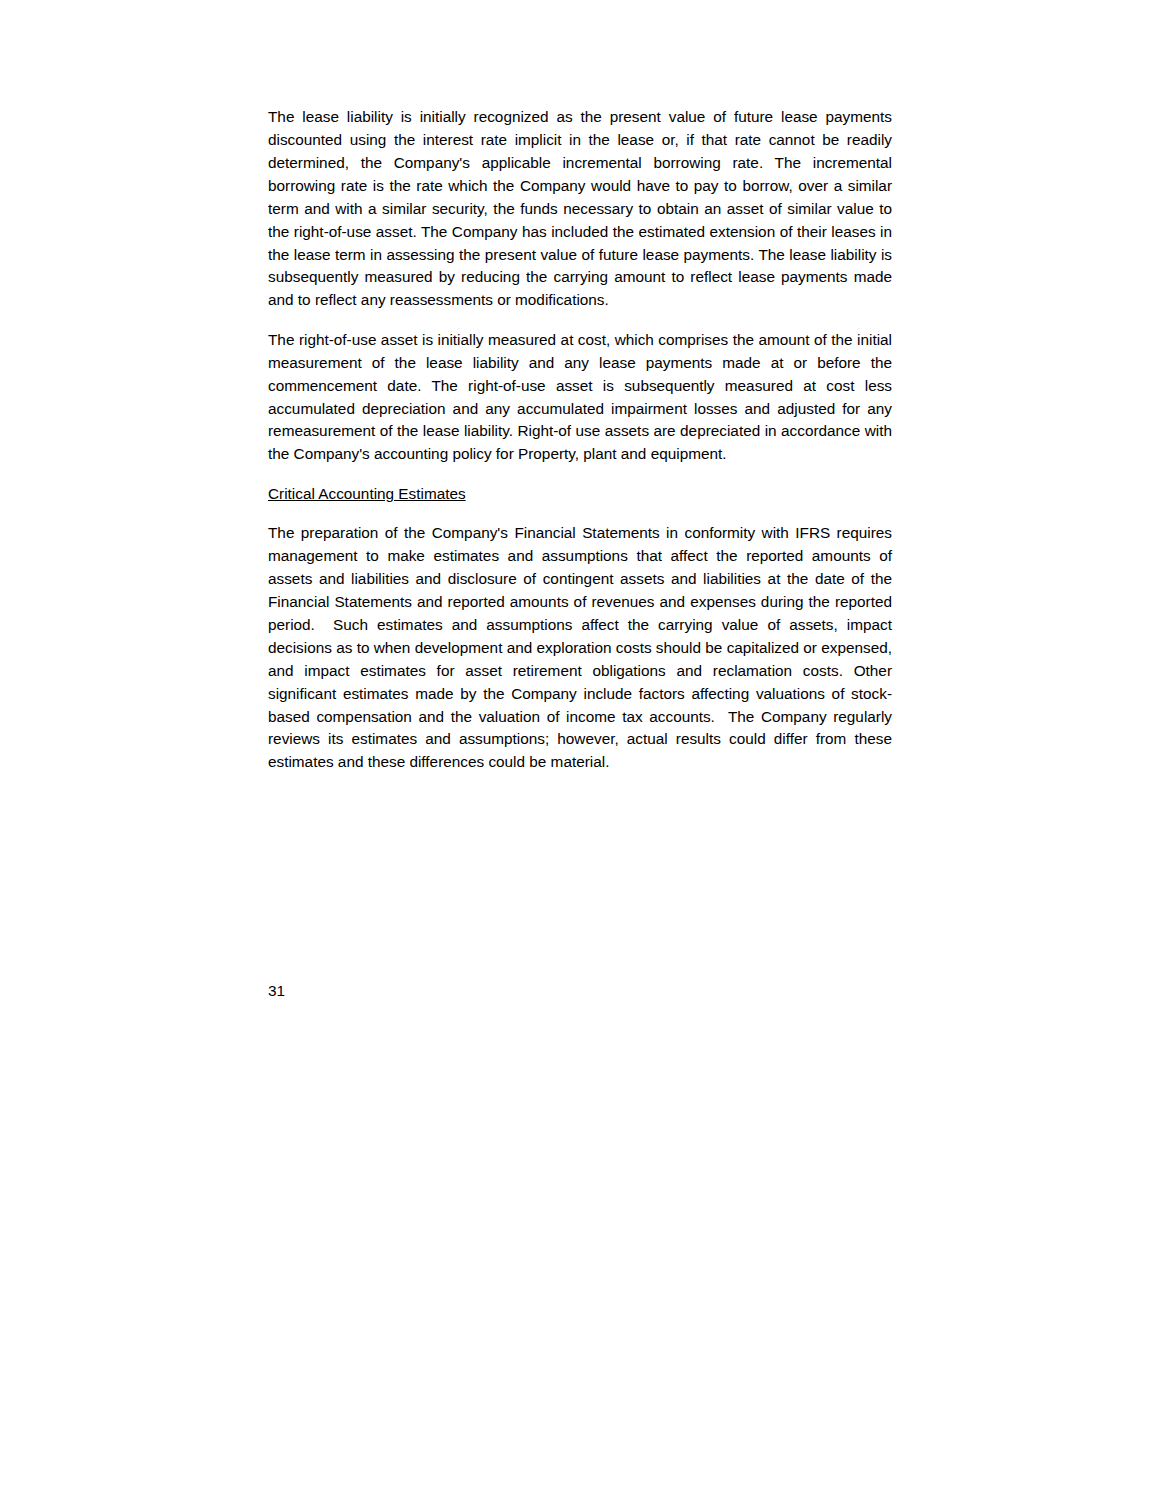The lease liability is initially recognized as the present value of future lease payments discounted using the interest rate implicit in the lease or, if that rate cannot be readily determined, the Company's applicable incremental borrowing rate. The incremental borrowing rate is the rate which the Company would have to pay to borrow, over a similar term and with a similar security, the funds necessary to obtain an asset of similar value to the right-of-use asset. The Company has included the estimated extension of their leases in the lease term in assessing the present value of future lease payments. The lease liability is subsequently measured by reducing the carrying amount to reflect lease payments made and to reflect any reassessments or modifications.
The right-of-use asset is initially measured at cost, which comprises the amount of the initial measurement of the lease liability and any lease payments made at or before the commencement date. The right-of-use asset is subsequently measured at cost less accumulated depreciation and any accumulated impairment losses and adjusted for any remeasurement of the lease liability. Right-of use assets are depreciated in accordance with the Company's accounting policy for Property, plant and equipment.
Critical Accounting Estimates
The preparation of the Company's Financial Statements in conformity with IFRS requires management to make estimates and assumptions that affect the reported amounts of assets and liabilities and disclosure of contingent assets and liabilities at the date of the Financial Statements and reported amounts of revenues and expenses during the reported period. Such estimates and assumptions affect the carrying value of assets, impact decisions as to when development and exploration costs should be capitalized or expensed, and impact estimates for asset retirement obligations and reclamation costs. Other significant estimates made by the Company include factors affecting valuations of stock-based compensation and the valuation of income tax accounts. The Company regularly reviews its estimates and assumptions; however, actual results could differ from these estimates and these differences could be material.
31